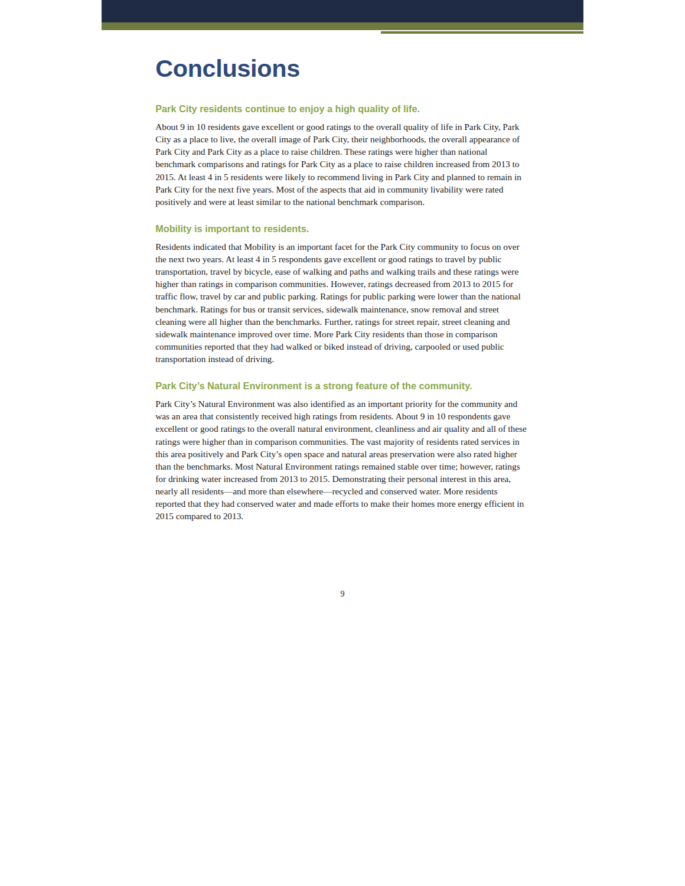Conclusions
Park City residents continue to enjoy a high quality of life.
About 9 in 10 residents gave excellent or good ratings to the overall quality of life in Park City, Park City as a place to live, the overall image of Park City, their neighborhoods, the overall appearance of Park City and Park City as a place to raise children. These ratings were higher than national benchmark comparisons and ratings for Park City as a place to raise children increased from 2013 to 2015. At least 4 in 5 residents were likely to recommend living in Park City and planned to remain in Park City for the next five years. Most of the aspects that aid in community livability were rated positively and were at least similar to the national benchmark comparison.
Mobility is important to residents.
Residents indicated that Mobility is an important facet for the Park City community to focus on over the next two years. At least 4 in 5 respondents gave excellent or good ratings to travel by public transportation, travel by bicycle, ease of walking and paths and walking trails and these ratings were higher than ratings in comparison communities. However, ratings decreased from 2013 to 2015 for traffic flow, travel by car and public parking. Ratings for public parking were lower than the national benchmark. Ratings for bus or transit services, sidewalk maintenance, snow removal and street cleaning were all higher than the benchmarks. Further, ratings for street repair, street cleaning and sidewalk maintenance improved over time. More Park City residents than those in comparison communities reported that they had walked or biked instead of driving, carpooled or used public transportation instead of driving.
Park City’s Natural Environment is a strong feature of the community.
Park City’s Natural Environment was also identified as an important priority for the community and was an area that consistently received high ratings from residents. About 9 in 10 respondents gave excellent or good ratings to the overall natural environment, cleanliness and air quality and all of these ratings were higher than in comparison communities. The vast majority of residents rated services in this area positively and Park City’s open space and natural areas preservation were also rated higher than the benchmarks. Most Natural Environment ratings remained stable over time; however, ratings for drinking water increased from 2013 to 2015. Demonstrating their personal interest in this area, nearly all residents—and more than elsewhere—recycled and conserved water. More residents reported that they had conserved water and made efforts to make their homes more energy efficient in 2015 compared to 2013.
9